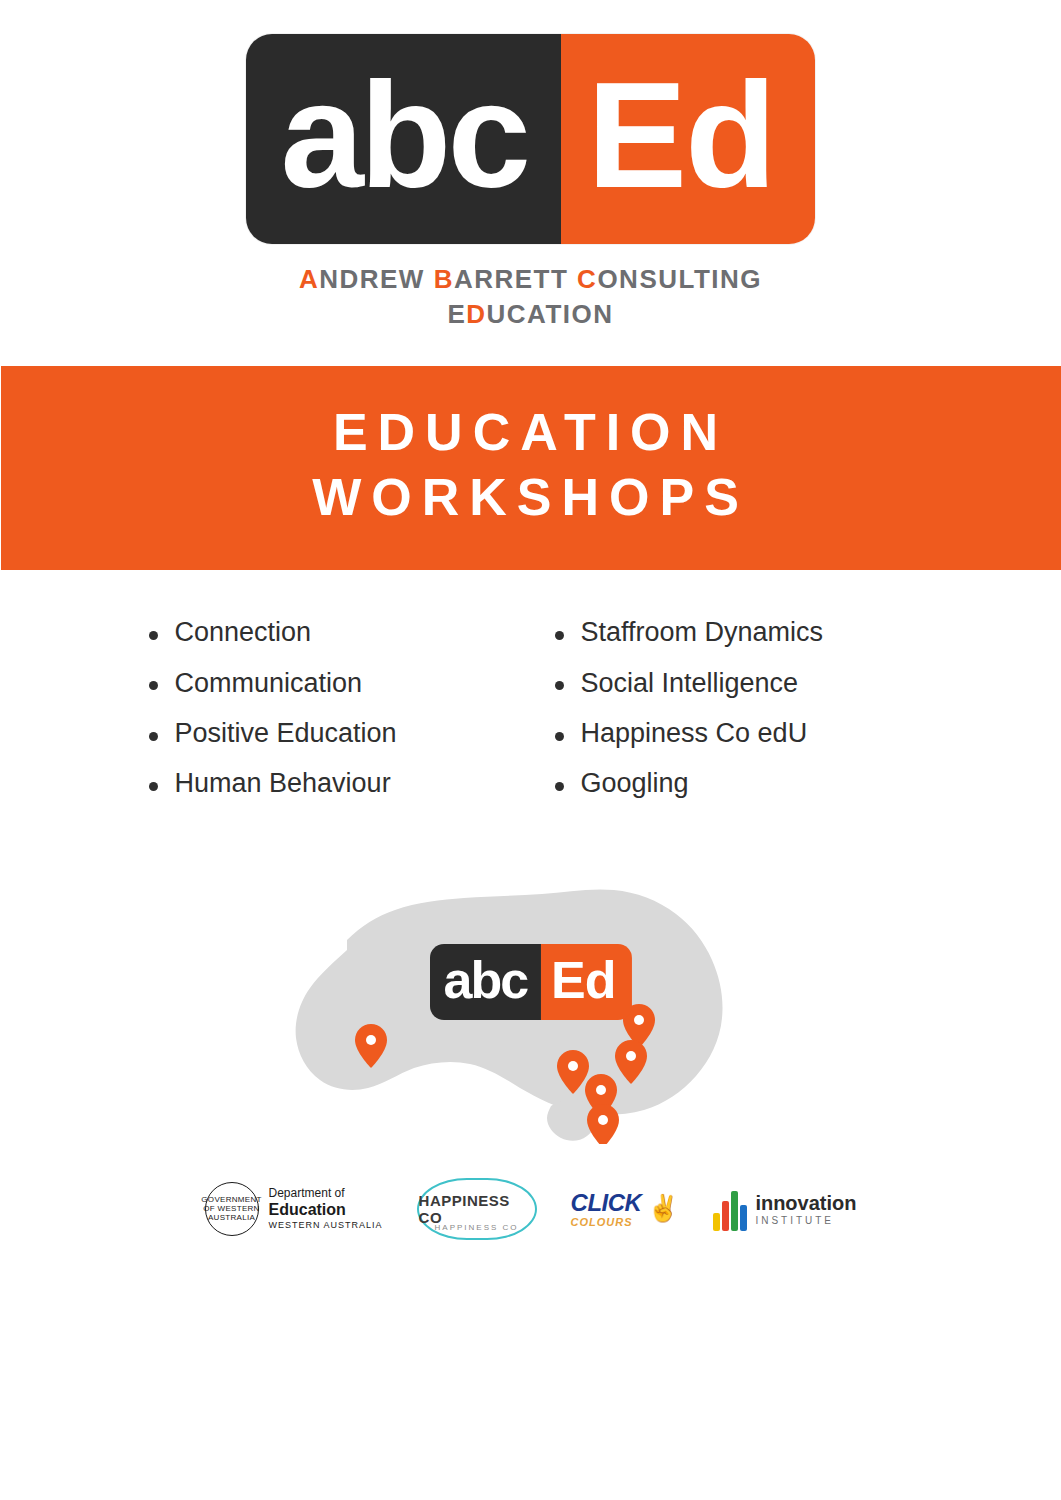abc Ed
ANDREW BARRETT CONSULTING
EDUCATION
Education
Workshops
Connection
Communication
Positive Education
Human Behaviour
Staffroom Dynamics
Social Intelligence
Happiness Co edU
Googling
abc Ed
GOVERNMENT
OF WESTERN
AUSTRALIA
Department of Education WESTERN AUSTRALIA
HAPPINESS CO HAPPINESS CO
CLICKCOLOURS
✌
innovation INSTITUTE